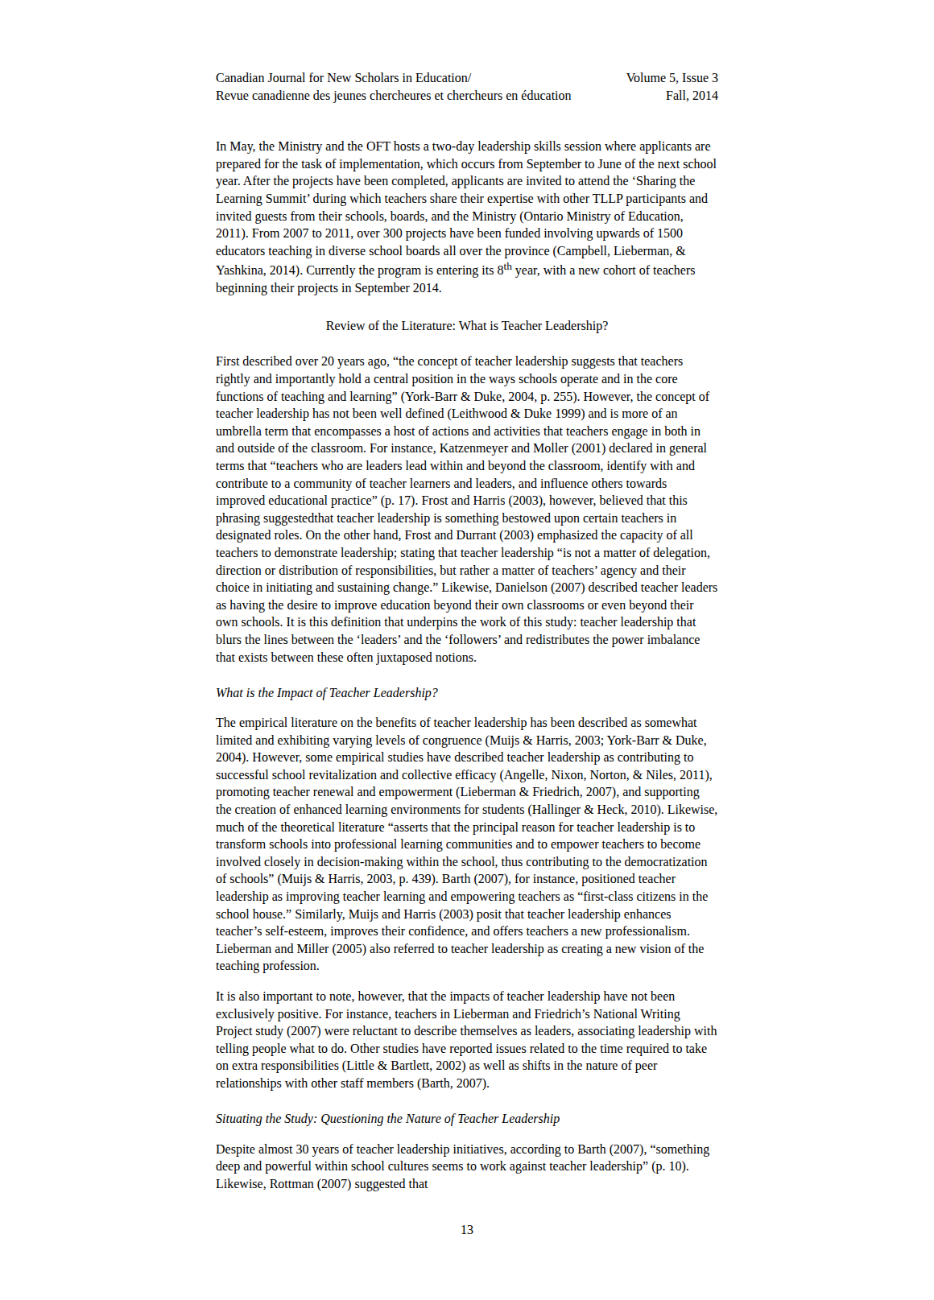| Canadian Journal for New Scholars in Education/ | Volume 5, Issue 3 |
| Revue canadienne des jeunes chercheures et chercheurs en éducation | Fall, 2014 |
In May, the Ministry and the OFT hosts a two-day leadership skills session where applicants are prepared for the task of implementation, which occurs from September to June of the next school year. After the projects have been completed, applicants are invited to attend the ‘Sharing the Learning Summit’ during which teachers share their expertise with other TLLP participants and invited guests from their schools, boards, and the Ministry (Ontario Ministry of Education, 2011). From 2007 to 2011, over 300 projects have been funded involving upwards of 1500 educators teaching in diverse school boards all over the province (Campbell, Lieberman, & Yashkina, 2014). Currently the program is entering its 8th year, with a new cohort of teachers beginning their projects in September 2014.
Review of the Literature: What is Teacher Leadership?
First described over 20 years ago, “the concept of teacher leadership suggests that teachers rightly and importantly hold a central position in the ways schools operate and in the core functions of teaching and learning” (York-Barr & Duke, 2004, p. 255). However, the concept of teacher leadership has not been well defined (Leithwood & Duke 1999) and is more of an umbrella term that encompasses a host of actions and activities that teachers engage in both in and outside of the classroom. For instance, Katzenmeyer and Moller (2001) declared in general terms that “teachers who are leaders lead within and beyond the classroom, identify with and contribute to a community of teacher learners and leaders, and influence others towards improved educational practice” (p. 17). Frost and Harris (2003), however, believed that this phrasing suggestedthat teacher leadership is something bestowed upon certain teachers in designated roles. On the other hand, Frost and Durrant (2003) emphasized the capacity of all teachers to demonstrate leadership; stating that teacher leadership “is not a matter of delegation, direction or distribution of responsibilities, but rather a matter of teachers’ agency and their choice in initiating and sustaining change.” Likewise, Danielson (2007) described teacher leaders as having the desire to improve education beyond their own classrooms or even beyond their own schools. It is this definition that underpins the work of this study: teacher leadership that blurs the lines between the ‘leaders’ and the ‘followers’ and redistributes the power imbalance that exists between these often juxtaposed notions.
What is the Impact of Teacher Leadership?
The empirical literature on the benefits of teacher leadership has been described as somewhat limited and exhibiting varying levels of congruence (Muijs & Harris, 2003; York-Barr & Duke, 2004). However, some empirical studies have described teacher leadership as contributing to successful school revitalization and collective efficacy (Angelle, Nixon, Norton, & Niles, 2011), promoting teacher renewal and empowerment (Lieberman & Friedrich, 2007), and supporting the creation of enhanced learning environments for students (Hallinger & Heck, 2010). Likewise, much of the theoretical literature “asserts that the principal reason for teacher leadership is to transform schools into professional learning communities and to empower teachers to become involved closely in decision-making within the school, thus contributing to the democratization of schools” (Muijs & Harris, 2003, p. 439). Barth (2007), for instance, positioned teacher leadership as improving teacher learning and empowering teachers as “first-class citizens in the school house.” Similarly, Muijs and Harris (2003) posit that teacher leadership enhances teacher’s self-esteem, improves their confidence, and offers teachers a new professionalism. Lieberman and Miller (2005) also referred to teacher leadership as creating a new vision of the teaching profession.
It is also important to note, however, that the impacts of teacher leadership have not been exclusively positive. For instance, teachers in Lieberman and Friedrich’s National Writing Project study (2007) were reluctant to describe themselves as leaders, associating leadership with telling people what to do. Other studies have reported issues related to the time required to take on extra responsibilities (Little & Bartlett, 2002) as well as shifts in the nature of peer relationships with other staff members (Barth, 2007).
Situating the Study: Questioning the Nature of Teacher Leadership
Despite almost 30 years of teacher leadership initiatives, according to Barth (2007), “something deep and powerful within school cultures seems to work against teacher leadership” (p. 10). Likewise, Rottman (2007) suggested that
13